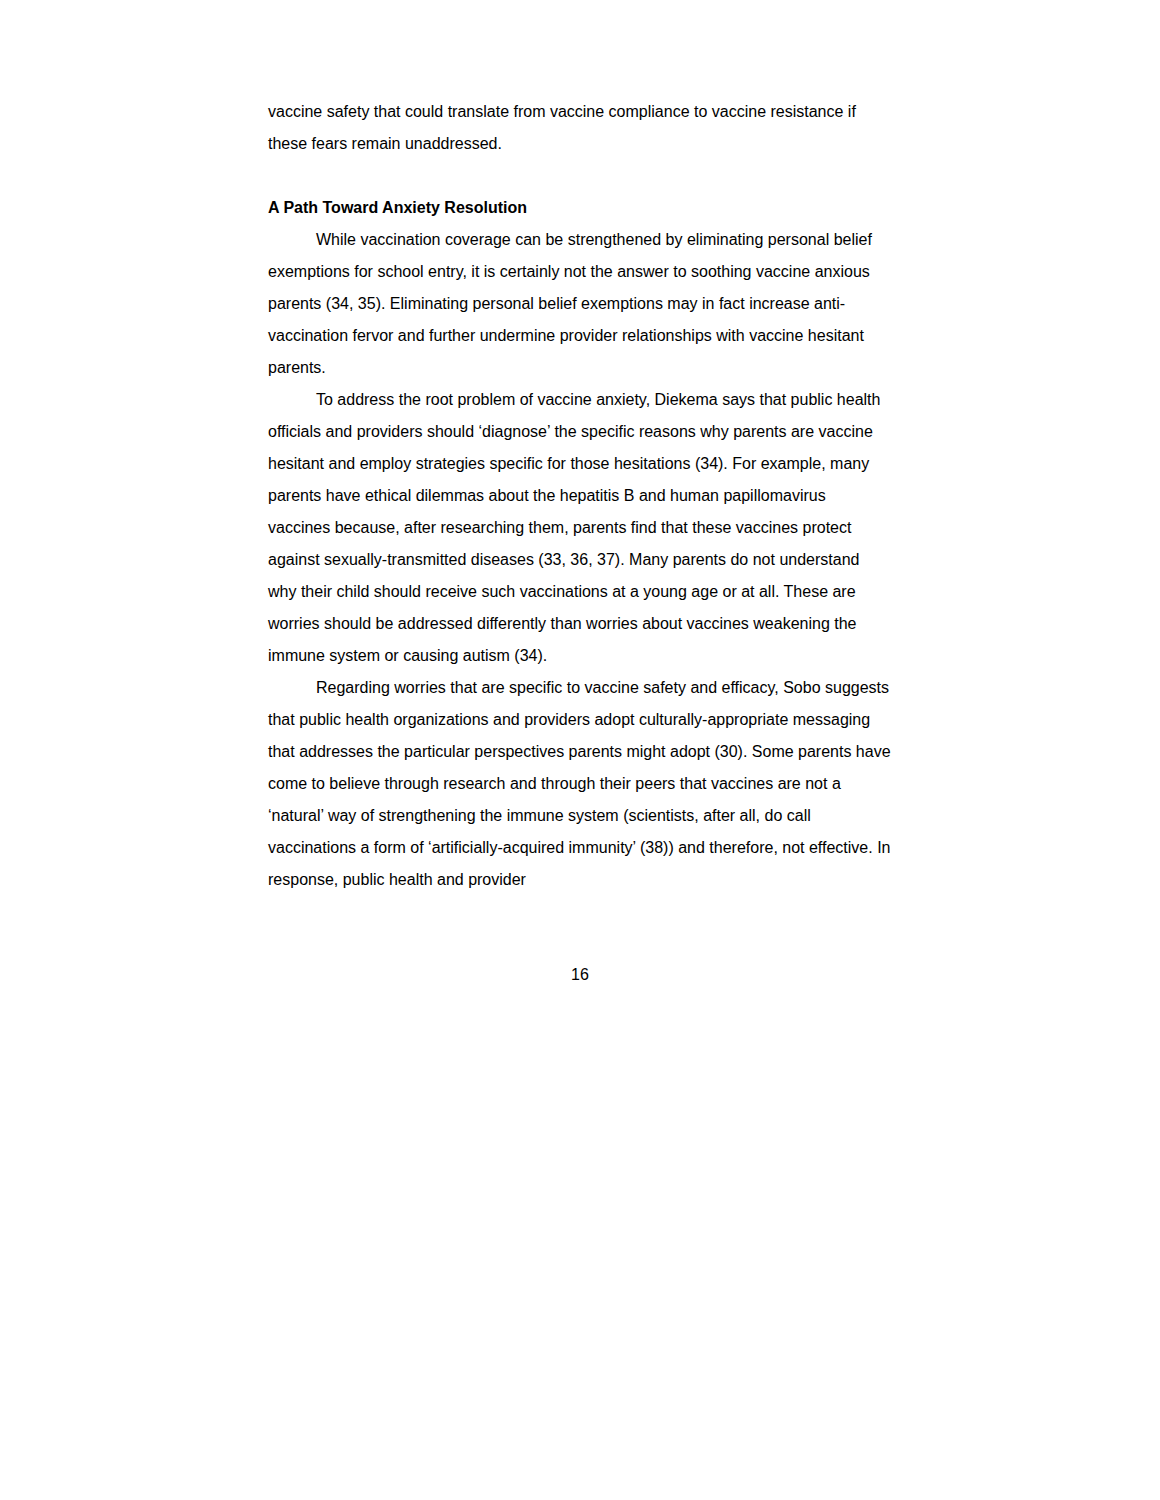vaccine safety that could translate from vaccine compliance to vaccine resistance if these fears remain unaddressed.
A Path Toward Anxiety Resolution
While vaccination coverage can be strengthened by eliminating personal belief exemptions for school entry, it is certainly not the answer to soothing vaccine anxious parents (34, 35). Eliminating personal belief exemptions may in fact increase anti-vaccination fervor and further undermine provider relationships with vaccine hesitant parents.
To address the root problem of vaccine anxiety, Diekema says that public health officials and providers should ‘diagnose’ the specific reasons why parents are vaccine hesitant and employ strategies specific for those hesitations (34). For example, many parents have ethical dilemmas about the hepatitis B and human papillomavirus vaccines because, after researching them, parents find that these vaccines protect against sexually-transmitted diseases (33, 36, 37). Many parents do not understand why their child should receive such vaccinations at a young age or at all. These are worries should be addressed differently than worries about vaccines weakening the immune system or causing autism (34).
Regarding worries that are specific to vaccine safety and efficacy, Sobo suggests that public health organizations and providers adopt culturally-appropriate messaging that addresses the particular perspectives parents might adopt (30). Some parents have come to believe through research and through their peers that vaccines are not a ‘natural’ way of strengthening the immune system (scientists, after all, do call vaccinations a form of ‘artificially-acquired immunity’ (38)) and therefore, not effective. In response, public health and provider
16